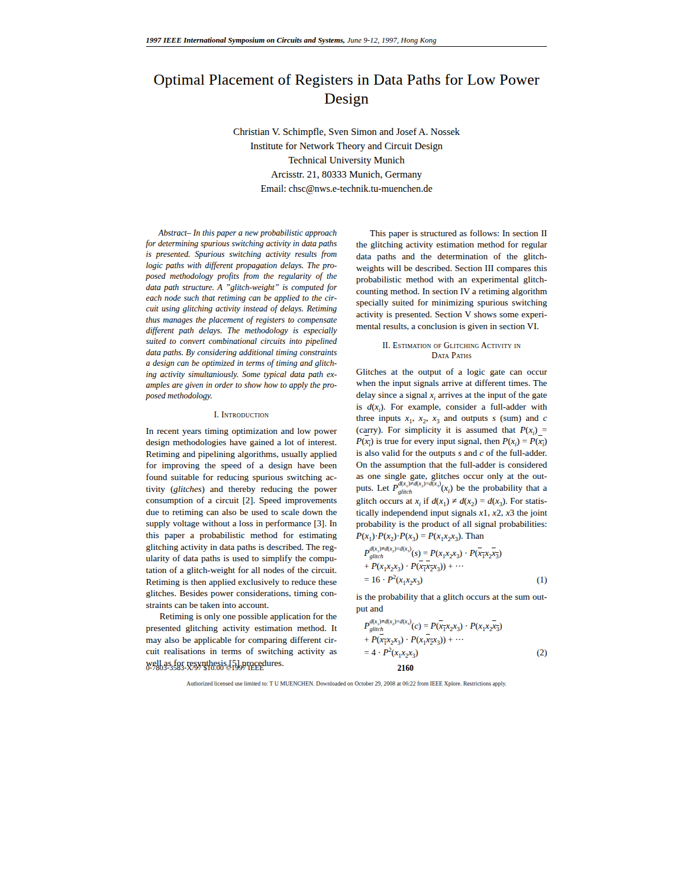1997 IEEE International Symposium on Circuits and Systems, June 9-12, 1997, Hong Kong
Optimal Placement of Registers in Data Paths for Low Power
Design
Christian V. Schimpfle, Sven Simon and Josef A. Nossek
Institute for Network Theory and Circuit Design
Technical University Munich
Arcisstr. 21, 80333 Munich, Germany
Email: chsc@nws.e-technik.tu-muenchen.de
Abstract– In this paper a new probabilistic approach for determining spurious switching activity in data paths is presented. Spurious switching activity results from logic paths with different propagation delays. The proposed methodology profits from the regularity of the data path structure. A ”glitch-weight” is computed for each node such that retiming can be applied to the circuit using glitching activity instead of delays. Retiming thus manages the placement of registers to compensate different path delays. The methodology is especially suited to convert combinational circuits into pipelined data paths. By considering additional timing constraints a design can be optimized in terms of timing and glitching activity simultaniously. Some typical data path examples are given in order to show how to apply the proposed methodology.
I. Introduction
In recent years timing optimization and low power design methodologies have gained a lot of interest. Retiming and pipelining algorithms, usually applied for improving the speed of a design have been found suitable for reducing spurious switching activity (glitches) and thereby reducing the power consumption of a circuit [2]. Speed improvements due to retiming can also be used to scale down the supply voltage without a loss in performance [3]. In this paper a probabilistic method for estimating glitching activity in data paths is described. The regularity of data paths is used to simplify the computation of a glitch-weight for all nodes of the circuit. Retiming is then applied exclusively to reduce these glitches. Besides power considerations, timing constraints can be taken into account.
Retiming is only one possible application for the presented glitching activity estimation method. It may also be applicable for comparing different circuit realisations in terms of switching activity as well as for resynthesis [5] procedures.
This paper is structured as follows: In section II the glitching activity estimation method for regular data paths and the determination of the glitch-weights will be described. Section III compares this probabilistic method with an experimental glitch-counting method. In section IV a retiming algorithm specially suited for minimizing spurious switching activity is presented. Section V shows some experimental results, a conclusion is given in section VI.
II. Estimation of Glitching Activity in
Data Paths
Glitches at the output of a logic gate can occur when the input signals arrive at different times. The delay since a signal xi arrives at the input of the gate is d(xi). For example, consider a full-adder with three inputs x1, x2, x3 and outputs s (sum) and c (carry). For simplicity it is assumed that P(xi) = P(xi) is true for every input signal, then P(xi) = P(xi) is also valid for the outputs s and c of the full-adder. On the assumption that the full-adder is considered as one single gate, glitches occur only at the outputs. Let Pd(x1)≠d(x2)=d(x3) glitch(xi) be the probability that a glitch occurs at xi if d(x1) ≠ d(x2) = d(x3). For statistically independend input signals x1, x2, x3 the joint probability is the product of all signal probabilities: P(x1)·P(x2)·P(x3) = P(x1x2x3). Than
Pd(x1)≠d(x2)=d(x3) glitch(s) = P(x1x2x3) · P(x1 x2x3) + P(x1x2x3) · P(x1 x2 x3)) + ··· = 16 · P2(x1x2x3) (1)
is the probability that a glitch occurs at the sum output and
Pd(x1)≠d(x2)=d(x3) glitch(c) = P(x1 x2x3) · P(x1x2x3) + P(x1 x2x3) · P(x1x2 x3)) + ··· = 4 · P2(x1x2x3) (2)
0-7803-3583-X/97 $10.00 ©1997 IEEE
2160
Authorized licensed use limited to: T U MUENCHEN. Downloaded on October 29, 2008 at 06:22 from IEEE Xplore. Restrictions apply.